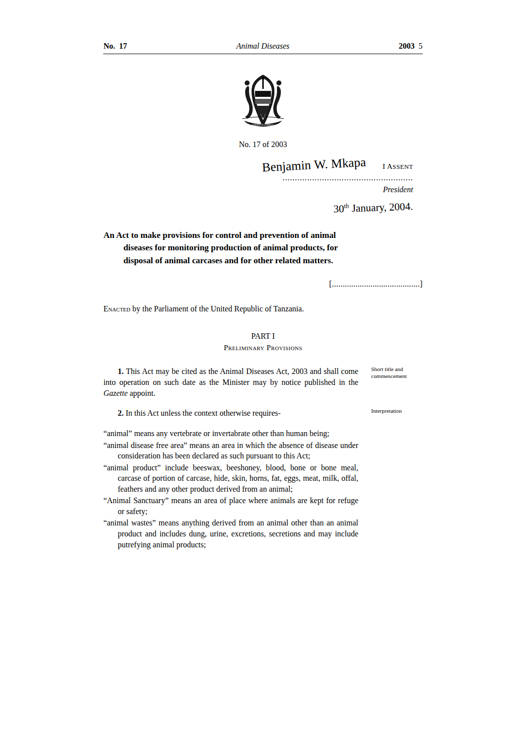No. 17
Animal Diseases
2003 5
UHURU NA UMOJA
No. 17 of 2003
Benjamin W. Mkapa
I ASSENT
.....................................................
President
30th January, 2004.
An Act to make provisions for control and prevention of animal diseases for monitoring production of animal products, for disposal of animal carcases and for other related matters.
[.........................................]
Enacted by the Parliament of the United Republic of Tanzania.
PART I
Preliminary Provisions
Short title and commencement
1. This Act may be cited as the Animal Diseases Act, 2003 and shall come into operation on such date as the Minister may by notice published in the Gazette appoint.
Interpretation
2. In this Act unless the context otherwise requires-
“animal” means any vertebrate or invertabrate other than human being;
“animal disease free area” means an area in which the absence of disease under consideration has been declared as such pursuant to this Act;
“animal product” include beeswax, beeshoney, blood, bone or bone meal, carcase of portion of carcase, hide, skin, horns, fat, eggs, meat, milk, offal, feathers and any other product derived from an animal;
“Animal Sanctuary” means an area of place where animals are kept for refuge or safety;
“animal wastes” means anything derived from an animal other than an animal product and includes dung, urine, excretions, secretions and may include putrefying animal products;